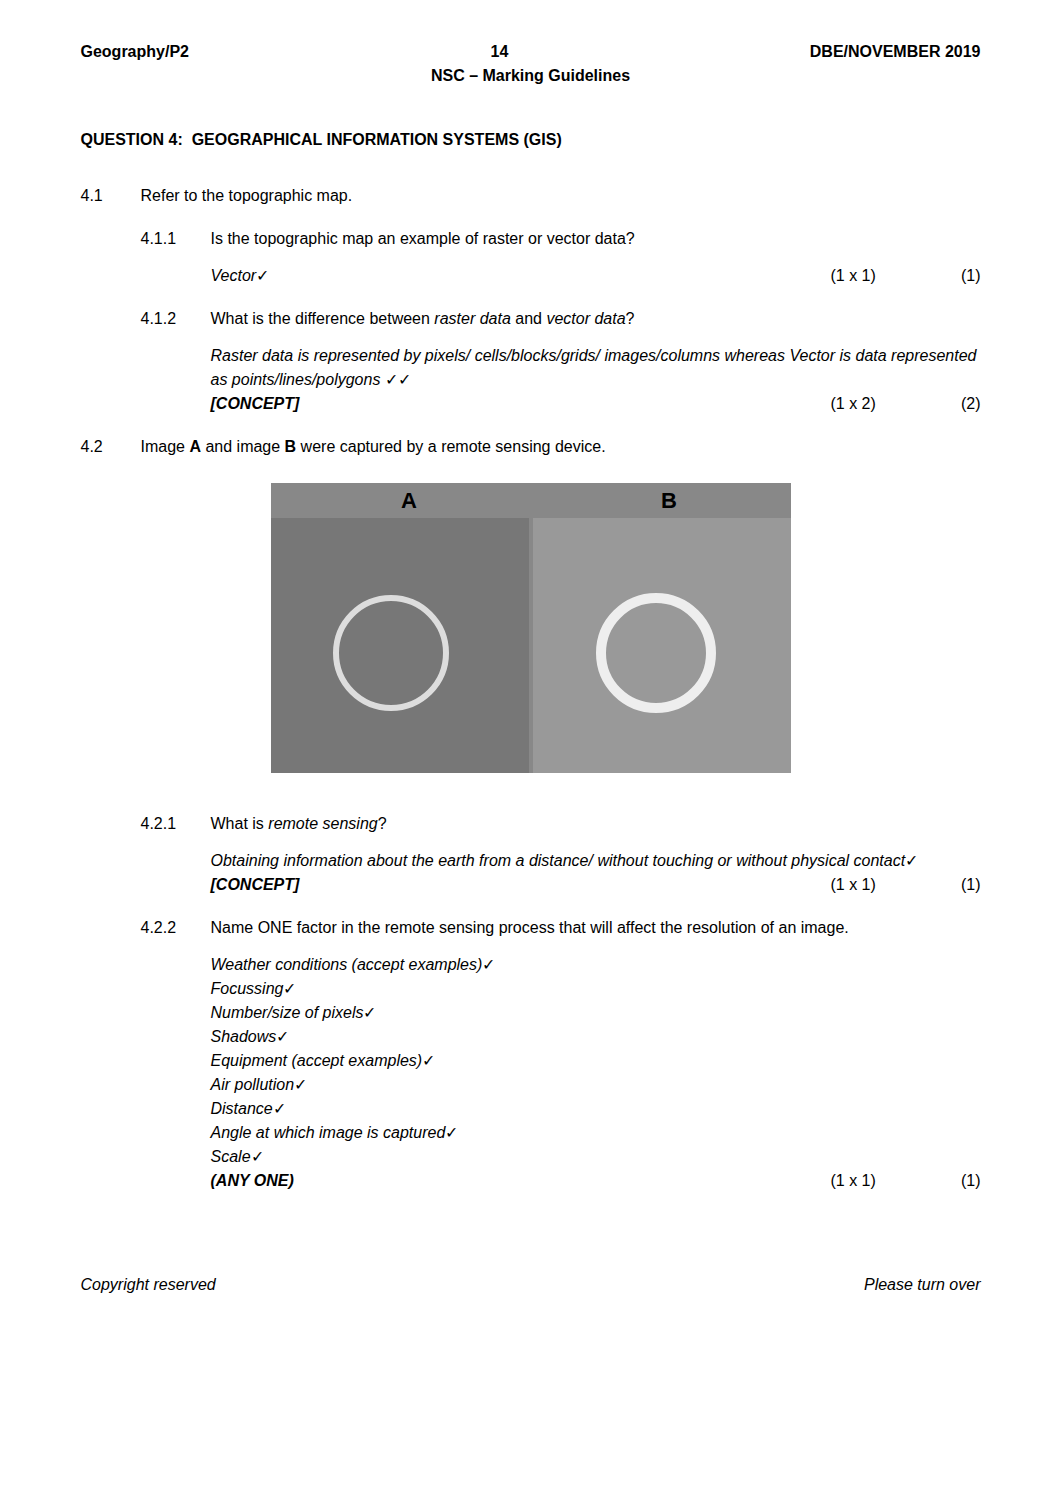Geography/P2
14
DBE/NOVEMBER 2019
NSC – Marking Guidelines
QUESTION 4: GEOGRAPHICAL INFORMATION SYSTEMS (GIS)
4.1
Refer to the topographic map.
4.1.1
Is the topographic map an example of raster or vector data?
Vector
(1 x 1)
(1)
4.1.2
What is the difference between raster data and vector data?
Raster data is represented by pixels/ cells/blocks/grids/ images/columns whereas Vector is data represented as points/lines/polygons
[CONCEPT]
(1 x 2)
(2)
4.2
Image A and image B were captured by a remote sensing device.
4.2.1
What is remote sensing?
Obtaining information about the earth from a distance/ without touching or without physical contact
[CONCEPT]
(1 x 1)
(1)
4.2.2
Name ONE factor in the remote sensing process that will affect the resolution of an image.
Weather conditions (accept examples)
Focussing
Number/size of pixels
Shadows
Equipment (accept examples)
Air pollution
Distance
Angle at which image is captured
Scale
(ANY ONE)
(1 x 1)
(1)
Copyright reserved
Please turn over